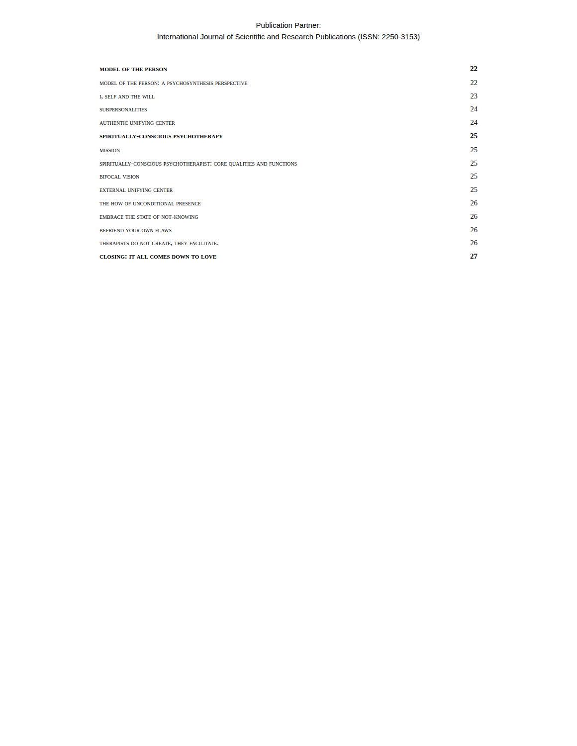Publication Partner:
International Journal of Scientific and Research Publications (ISSN: 2250-3153)
Model of the Person 22
Model of The Person: A Psychosynthesis Perspective 22
I, Self and the Will 23
Subpersonalities 24
Authentic Unifying Center 24
Spiritually-Conscious Psychotherapy 25
Mission 25
Spiritually-Conscious Psychotherapist: Core Qualities and Functions 25
Bifocal vision 25
External Unifying Center 25
The How of Unconditional Presence 26
Embrace the state of not-knowing 26
Befriend your own flaws 26
Therapists do not create, they facilitate. 26
Closing: It All Comes Down to Love 27